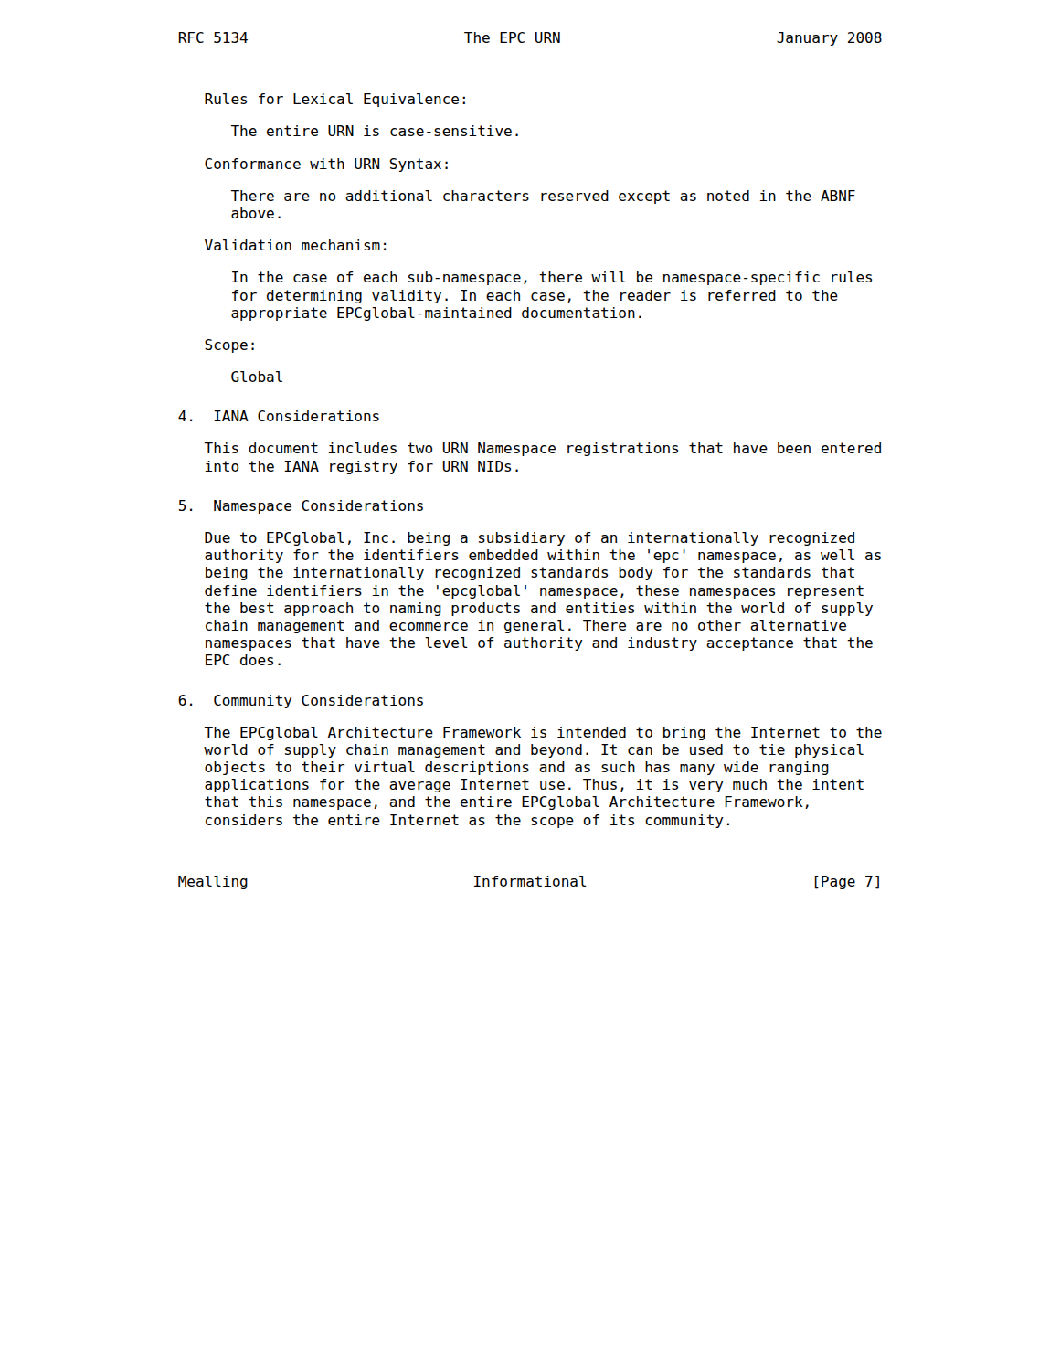RFC 5134 The EPC URN January 2008
Rules for Lexical Equivalence:
The entire URN is case-sensitive.
Conformance with URN Syntax:
There are no additional characters reserved except as noted in the ABNF above.
Validation mechanism:
In the case of each sub-namespace, there will be namespace-specific rules for determining validity. In each case, the reader is referred to the appropriate EPCglobal-maintained documentation.
Scope:
Global
4. IANA Considerations
This document includes two URN Namespace registrations that have been entered into the IANA registry for URN NIDs.
5. Namespace Considerations
Due to EPCglobal, Inc. being a subsidiary of an internationally recognized authority for the identifiers embedded within the 'epc' namespace, as well as being the internationally recognized standards body for the standards that define identifiers in the 'epcglobal' namespace, these namespaces represent the best approach to naming products and entities within the world of supply chain management and ecommerce in general. There are no other alternative namespaces that have the level of authority and industry acceptance that the EPC does.
6. Community Considerations
The EPCglobal Architecture Framework is intended to bring the Internet to the world of supply chain management and beyond. It can be used to tie physical objects to their virtual descriptions and as such has many wide ranging applications for the average Internet use. Thus, it is very much the intent that this namespace, and the entire EPCglobal Architecture Framework, considers the entire Internet as the scope of its community.
Mealling Informational [Page 7]